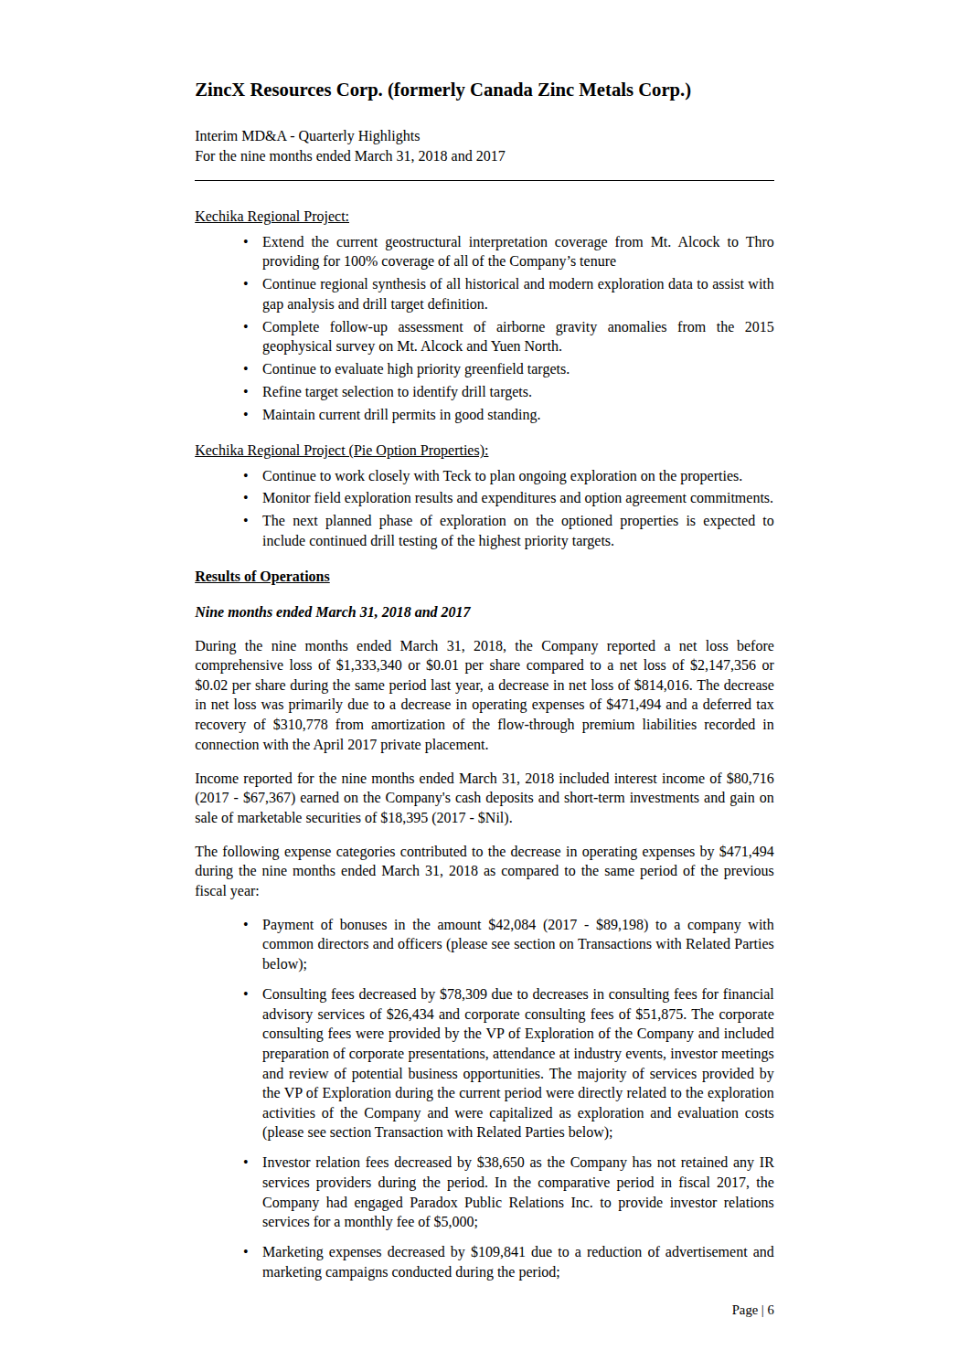ZincX Resources Corp. (formerly Canada Zinc Metals Corp.)
Interim MD&A - Quarterly Highlights
For the nine months ended March 31, 2018 and 2017
Kechika Regional Project:
Extend the current geostructural interpretation coverage from Mt. Alcock to Thro providing for 100% coverage of all of the Company’s tenure
Continue regional synthesis of all historical and modern exploration data to assist with gap analysis and drill target definition.
Complete follow-up assessment of airborne gravity anomalies from the 2015 geophysical survey on Mt. Alcock and Yuen North.
Continue to evaluate high priority greenfield targets.
Refine target selection to identify drill targets.
Maintain current drill permits in good standing.
Kechika Regional Project (Pie Option Properties):
Continue to work closely with Teck to plan ongoing exploration on the properties.
Monitor field exploration results and expenditures and option agreement commitments.
The next planned phase of exploration on the optioned properties is expected to include continued drill testing of the highest priority targets.
Results of Operations
Nine months ended March 31, 2018 and 2017
During the nine months ended March 31, 2018, the Company reported a net loss before comprehensive loss of $1,333,340 or $0.01 per share compared to a net loss of $2,147,356 or $0.02 per share during the same period last year, a decrease in net loss of $814,016. The decrease in net loss was primarily due to a decrease in operating expenses of $471,494 and a deferred tax recovery of $310,778 from amortization of the flow-through premium liabilities recorded in connection with the April 2017 private placement.
Income reported for the nine months ended March 31, 2018 included interest income of $80,716 (2017 - $67,367) earned on the Company's cash deposits and short-term investments and gain on sale of marketable securities of $18,395 (2017 - $Nil).
The following expense categories contributed to the decrease in operating expenses by $471,494 during the nine months ended March 31, 2018 as compared to the same period of the previous fiscal year:
Payment of bonuses in the amount $42,084 (2017 - $89,198) to a company with common directors and officers (please see section on Transactions with Related Parties below);
Consulting fees decreased by $78,309 due to decreases in consulting fees for financial advisory services of $26,434 and corporate consulting fees of $51,875. The corporate consulting fees were provided by the VP of Exploration of the Company and included preparation of corporate presentations, attendance at industry events, investor meetings and review of potential business opportunities. The majority of services provided by the VP of Exploration during the current period were directly related to the exploration activities of the Company and were capitalized as exploration and evaluation costs (please see section Transaction with Related Parties below);
Investor relation fees decreased by $38,650 as the Company has not retained any IR services providers during the period. In the comparative period in fiscal 2017, the Company had engaged Paradox Public Relations Inc. to provide investor relations services for a monthly fee of $5,000;
Marketing expenses decreased by $109,841 due to a reduction of advertisement and marketing campaigns conducted during the period;
Page | 6